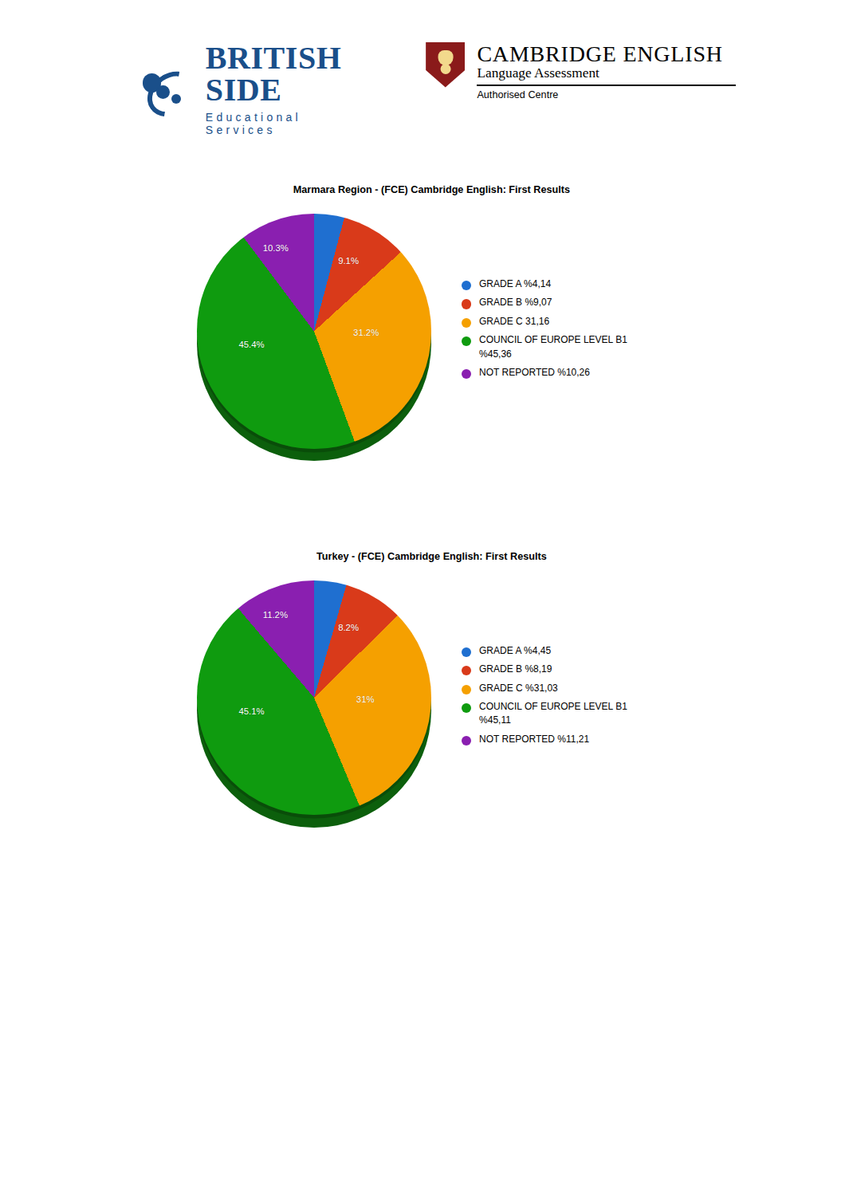BRITISH SIDE
Educational Services
CAMBRIDGE ENGLISH
Language Assessment
Authorised Centre
Marmara Region - (FCE) Cambridge English: First Results
9.1%
31.2%
45.4%
10.3%
GRADE A %4,14
GRADE B %9,07
GRADE C 31,16
COUNCIL OF EUROPE LEVEL B1 %45,36
NOT REPORTED %10,26
Turkey - (FCE) Cambridge English: First Results
8.2%
31%
45.1%
11.2%
GRADE A %4,45
GRADE B %8,19
GRADE C %31,03
COUNCIL OF EUROPE LEVEL B1 %45,11
NOT REPORTED %11,21